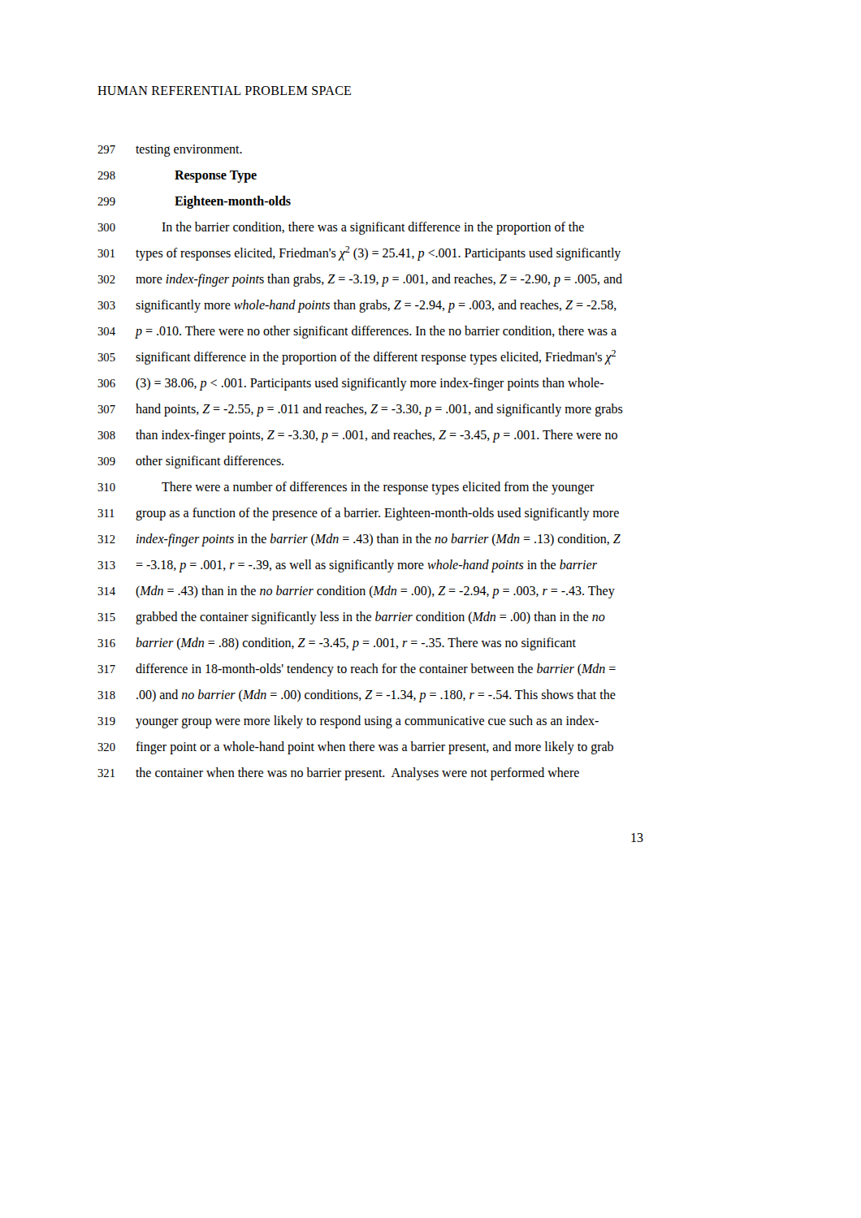Human Referential Problem Space
297 testing environment.
298
Response Type
299
Eighteen-month-olds
300 In the barrier condition, there was a significant difference in the proportion of the
301 types of responses elicited, Friedman's χ2 (3) = 25.41, p <.001. Participants used significantly
302 more index-finger points than grabs, Z = -3.19, p = .001, and reaches, Z = -2.90, p = .005, and
303 significantly more whole-hand points than grabs, Z = -2.94, p = .003, and reaches, Z = -2.58,
304 p = .010. There were no other significant differences. In the no barrier condition, there was a
305 significant difference in the proportion of the different response types elicited, Friedman's χ2
306(3) = 38.06, p < .001. Participants used significantly more index-finger points than whole-
307 hand points, Z = -2.55, p = .011 and reaches, Z = -3.30, p = .001, and significantly more grabs
308 than index-finger points, Z = -3.30, p = .001, and reaches, Z = -3.45, p = .001. There were no
309 other significant differences.
310 There were a number of differences in the response types elicited from the younger
311 group as a function of the presence of a barrier. Eighteen-month-olds used significantly more
312 index-finger points in the barrier (Mdn = .43) than in the no barrier (Mdn = .13) condition, Z
313= -3.18, p = .001, r = -.39, as well as significantly more whole-hand points in the barrier
314(Mdn = .43) than in the no barrier condition (Mdn = .00), Z = -2.94, p = .003, r = -.43. They
315 grabbed the container significantly less in the barrier condition (Mdn = .00) than in the no
316 barrier (Mdn = .88) condition, Z = -3.45, p = .001, r = -.35. There was no significant
317 difference in 18-month-olds' tendency to reach for the container between the barrier (Mdn =
318.00) and no barrier (Mdn = .00) conditions, Z = -1.34, p = .180, r = -.54. This shows that the
319 younger group were more likely to respond using a communicative cue such as an index-
320 finger point or a whole-hand point when there was a barrier present, and more likely to grab
321 the container when there was no barrier present. Analyses were not performed where
13